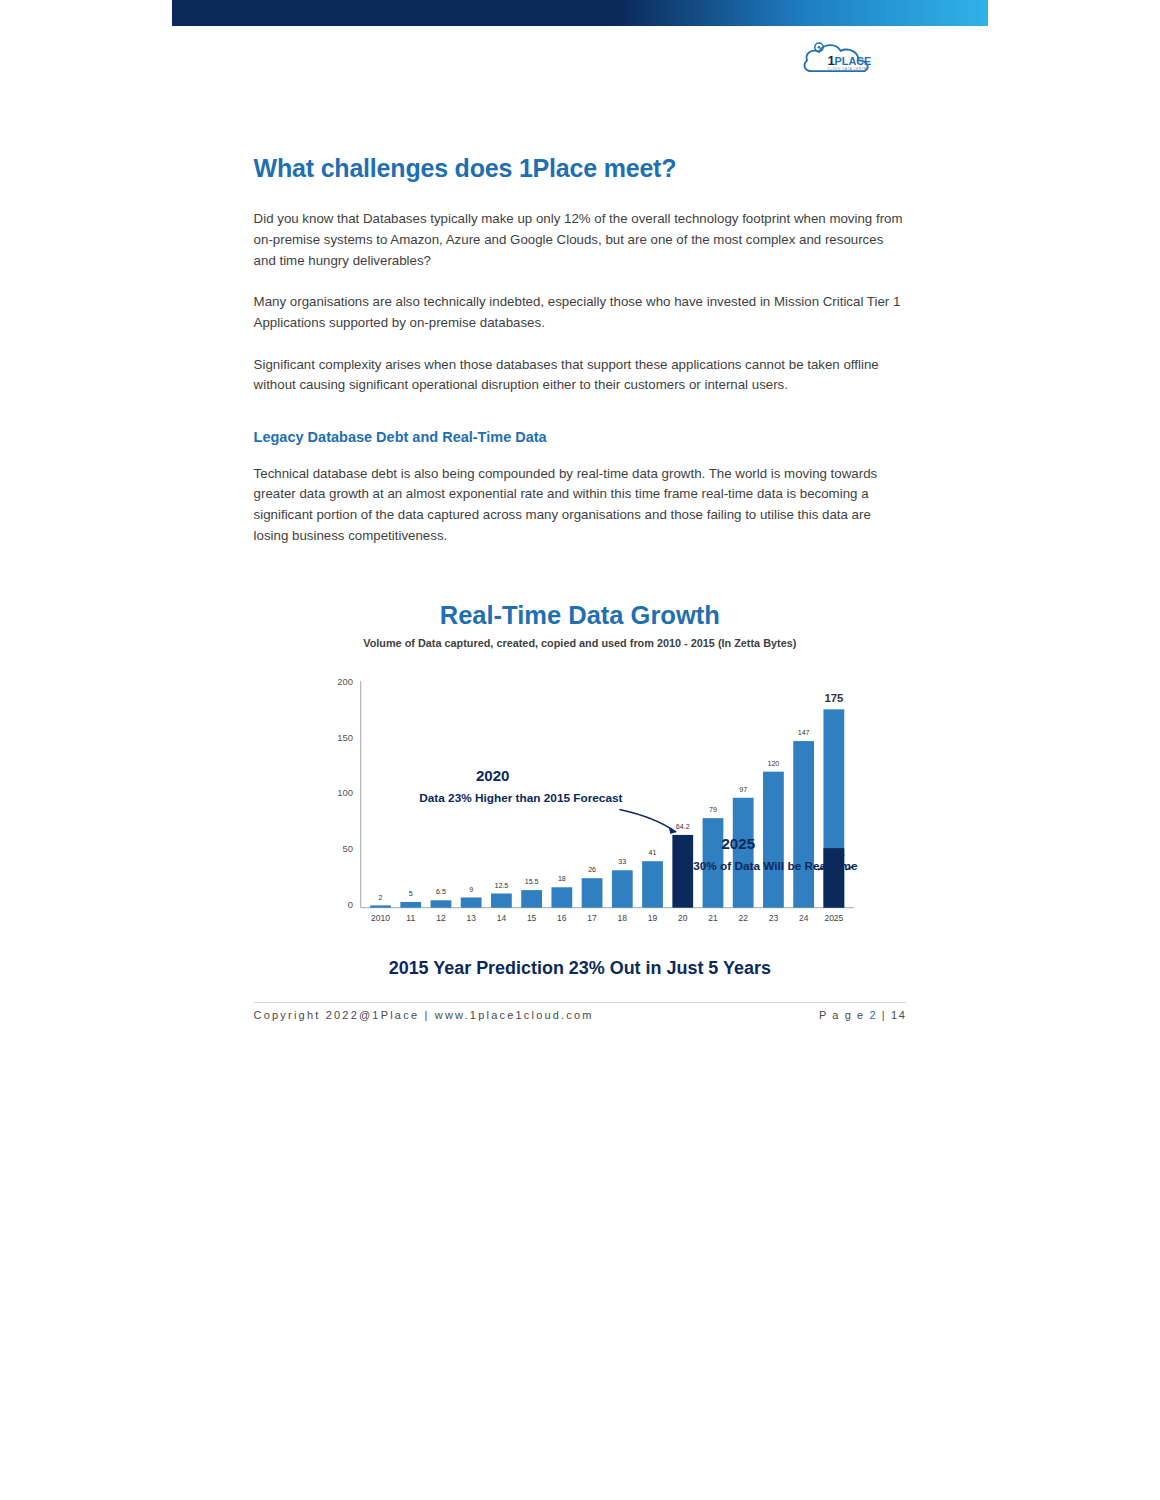1 PLACE CLOUD DATA CENTRE
What challenges does 1Place meet?
Did you know that Databases typically make up only 12% of the overall technology footprint when moving from on-premise systems to Amazon, Azure and Google Clouds, but are one of the most complex and resources and time hungry deliverables?
Many organisations are also technically indebted, especially those who have invested in Mission Critical Tier 1 Applications supported by on-premise databases.
Significant complexity arises when those databases that support these applications cannot be taken offline without causing significant operational disruption either to their customers or internal users.
Legacy Database Debt and Real-Time Data
Technical database debt is also being compounded by real-time data growth. The world is moving towards greater data growth at an almost exponential rate and within this time frame real-time data is becoming a significant portion of the data captured across many organisations and those failing to utilise this data are losing business competitiveness.
Real-Time Data Growth Volume of Data captured, created, copied and used from 2010 - 2015 (In Zetta Bytes) 200 150 100 50 0 2 5 6.5 9 12.5 15.5 18 26 33 41 64.2 79 97 120 147 175 2010 11 12 13 14 15 16 17 18 19 20 21 22 23 24 2025 2020 Data 23% Higher than 2015 Forecast 2025 30% of Data Will be Real-time 2015 Year Prediction 23% Out in Just 5 Years
Copyright 2022@1Place | www.1place1cloud.com
P a g e 2 | 14